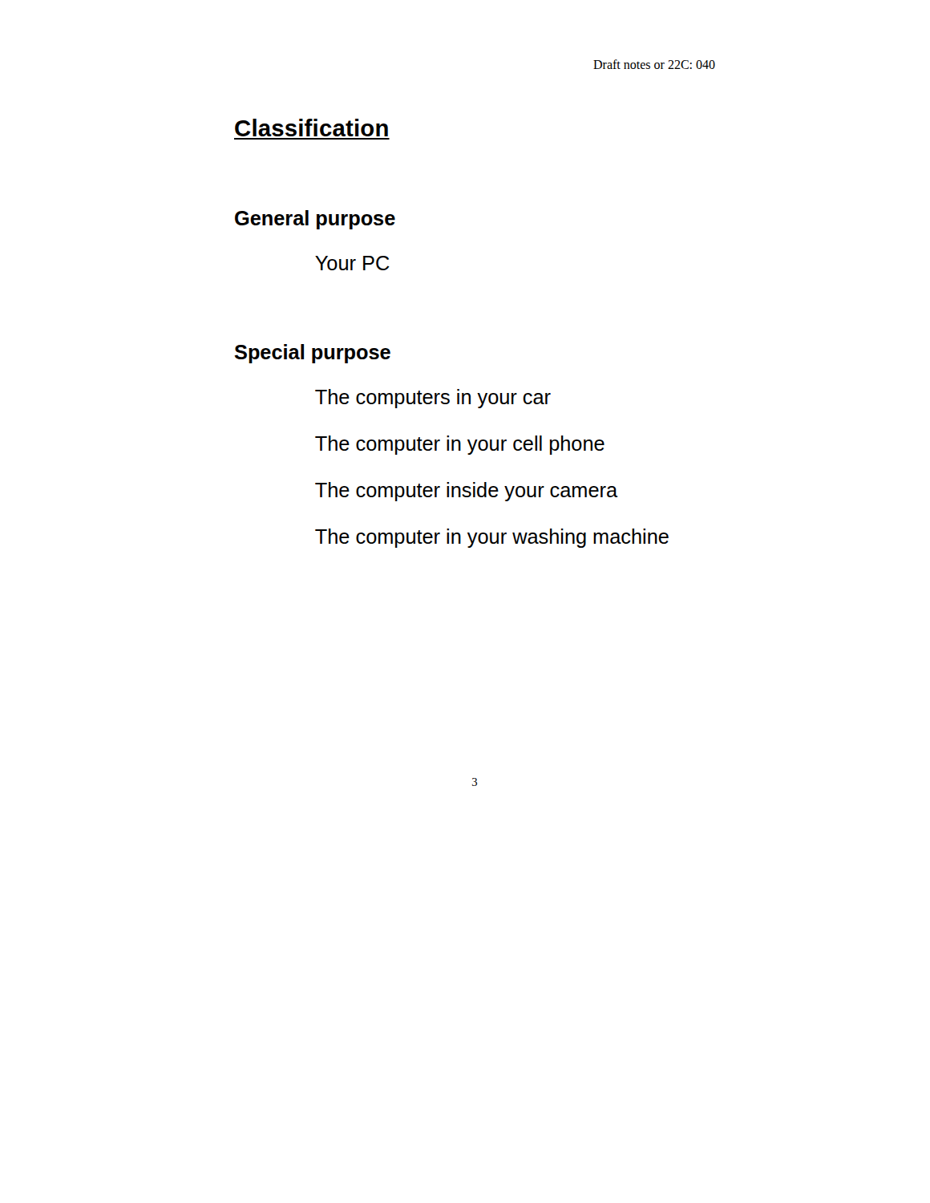Draft notes or 22C: 040
Classification
General purpose
Your PC
Special purpose
The computers in your car
The computer in your cell phone
The computer inside your camera
The computer in your washing machine
3